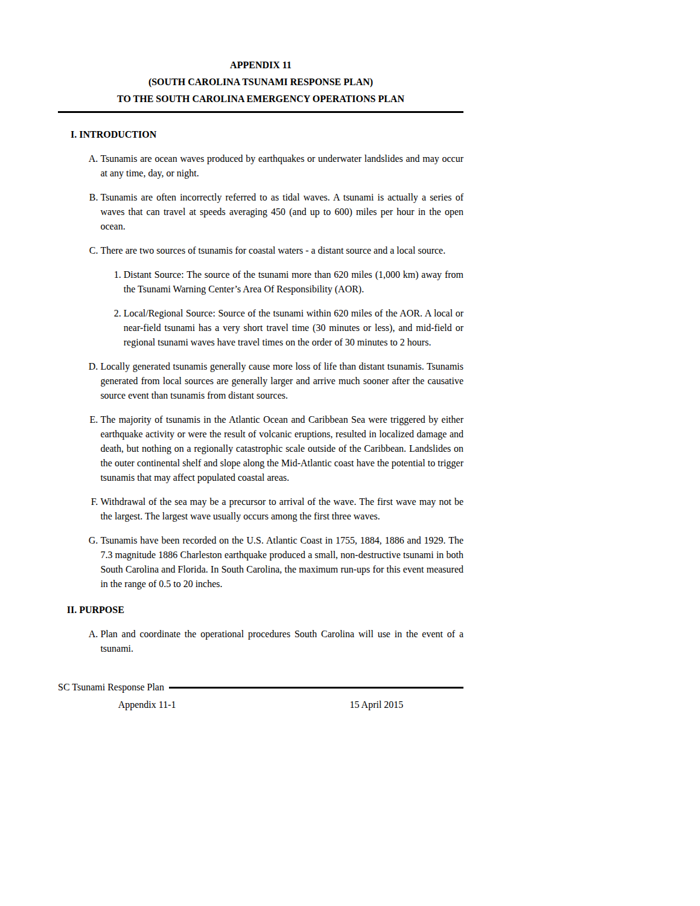APPENDIX 11
(SOUTH CAROLINA TSUNAMI RESPONSE PLAN)
TO THE SOUTH CAROLINA EMERGENCY OPERATIONS PLAN
INTRODUCTION
Tsunamis are ocean waves produced by earthquakes or underwater landslides and may occur at any time, day, or night.
Tsunamis are often incorrectly referred to as tidal waves. A tsunami is actually a series of waves that can travel at speeds averaging 450 (and up to 600) miles per hour in the open ocean.
There are two sources of tsunamis for coastal waters - a distant source and a local source.
Distant Source: The source of the tsunami more than 620 miles (1,000 km) away from the Tsunami Warning Center’s Area Of Responsibility (AOR).
Local/Regional Source: Source of the tsunami within 620 miles of the AOR. A local or near-field tsunami has a very short travel time (30 minutes or less), and mid-field or regional tsunami waves have travel times on the order of 30 minutes to 2 hours.
Locally generated tsunamis generally cause more loss of life than distant tsunamis. Tsunamis generated from local sources are generally larger and arrive much sooner after the causative source event than tsunamis from distant sources.
The majority of tsunamis in the Atlantic Ocean and Caribbean Sea were triggered by either earthquake activity or were the result of volcanic eruptions, resulted in localized damage and death, but nothing on a regionally catastrophic scale outside of the Caribbean. Landslides on the outer continental shelf and slope along the Mid-Atlantic coast have the potential to trigger tsunamis that may affect populated coastal areas.
Withdrawal of the sea may be a precursor to arrival of the wave. The first wave may not be the largest. The largest wave usually occurs among the first three waves.
Tsunamis have been recorded on the U.S. Atlantic Coast in 1755, 1884, 1886 and 1929. The 7.3 magnitude 1886 Charleston earthquake produced a small, non-destructive tsunami in both South Carolina and Florida. In South Carolina, the maximum run-ups for this event measured in the range of 0.5 to 20 inches.
PURPOSE
Plan and coordinate the operational procedures South Carolina will use in the event of a tsunami.
SC Tsunami Response Plan
Appendix 11-1 15 April 2015